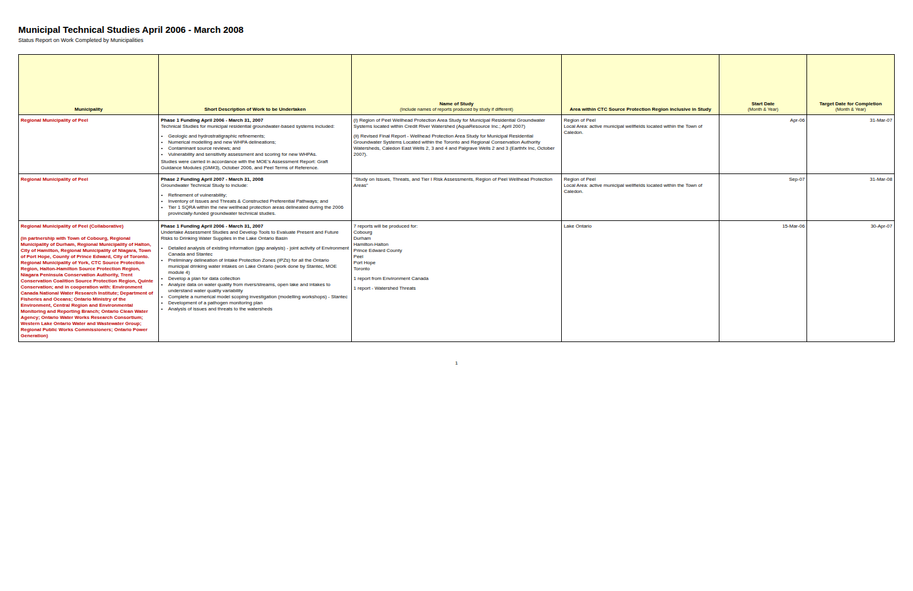Municipal Technical Studies April 2006 - March 2008
Status Report on Work Completed by Municipalities
| Municipality | Short Description of Work to be Undertaken | Name of Study (Include names of reports produced by study if different) | Area within CTC Source Protection Region inclusive in Study | Start Date (Month & Year) | Target Date for Completion (Month & Year) |
| --- | --- | --- | --- | --- | --- |
| Regional Municipality of Peel | Phase 1 Funding April 2006 - March 31, 2007 Technical Studies for municipal residential groundwater-based systems included: Geologic and hydrostratigraphic refinements; Numerical modelling and new WHPA delineations; Contaminant source reviews; and Vulnerability and sensitivity assessment and scoring for new WHPAs. Studies were carried in accordance with the MOE's Assessment Report: Graft Guidance Modules (GM#3), October 2006, and Peel Terms of Reference. | (i) Region of Peel Wellhead Protection Area Study for Municipal Residential Groundwater Systems located within Credit River Watershed (AquaResource Inc.; April 2007) (ii) Revised Final Report - Wellhead Protection Area Study for Municipal Residential Groundwater Systems Located within the Toronto and Regional Conservation Authority Watersheds, Caledon East Wells 2, 3 and 4 and Palgrave Wells 2 and 3 (Earthfx Inc, October 2007). | Region of Peel Local Area: active municipal wellfields located within the Town of Caledon. | Apr-06 | 31-Mar-07 |
| Regional Municipality of Peel | Phase 2 Funding April 2007 - March 31, 2008 Groundwater Technical Study to include: Refinement of vulnerability; Inventory of Issues and Threats & Constructed Preferential Pathways; and Tier 1 SQRA within the new wellhead protection areas delineated during the 2006 provincially-funded groundwater technical studies. | "Study on Issues, Threats, and Tier I Risk Assessments, Region of Peel Wellhead Protection Areas" | Region of Peel Local Area: active municipal wellfields located within the Town of Caledon. | Sep-07 | 31-Mar-08 |
| Regional Municipality of Peel (Collaborative) (in partnership with Town of Cobourg, Regional Municipality of Durham, Regional Municipality of Halton, City of Hamilton, Regional Municipality of Niagara, Town of Port Hope, County of Prince Edward, City of Toronto. Regional Municipality of York, CTC Source Protection Region, Halton-Hamilton Source Protection Region, Niagara Peninsula Conservation Authority, Trent Conservation Coalition Source Protection Region, Quinte Conservation; and in cooperation with: Environment Canada National Water Research Institute; Department of Fisheries and Oceans; Ontario Ministry of the Environment, Central Region and Environmental Monitoring and Reporting Branch; Ontario Clean Water Agency; Ontario Water Works Research Consortium; Western Lake Ontario Water and Wastewater Group; Regional Public Works Commissioners; Ontario Power Generation) | Phase 1 Funding April 2006 - March 31, 2007 Undertake Assessment Studies and Develop Tools to Evaluate Present and Future Risks to Drinking Water Supplies in the Lake Ontario Basin Detailed analysis of existing information (gap analysis) - joint activity of Environment Canada and Stantec Preliminary delineation of Intake Protection Zones (IPZs) for all the Ontario municipal drinking water intakes on Lake Ontario (work done by Stantec, MOE module 4) Develop a plan for data collection Analyze data on water quality from rivers/streams, open lake and intakes to understand water quality variability Complete a numerical model scoping investigation (modelling workshops) - Stantec Development of a pathogen monitoring plan Analysis of issues and threats to the watersheds | 7 reports will be produced for: Cobourg Durham Hamilton-Halton Prince Edward County Peel Port Hope Toronto 1 report from Environment Canada 1 report - Watershed Threats | Lake Ontario | 15-Mar-06 | 30-Apr-07 |
1